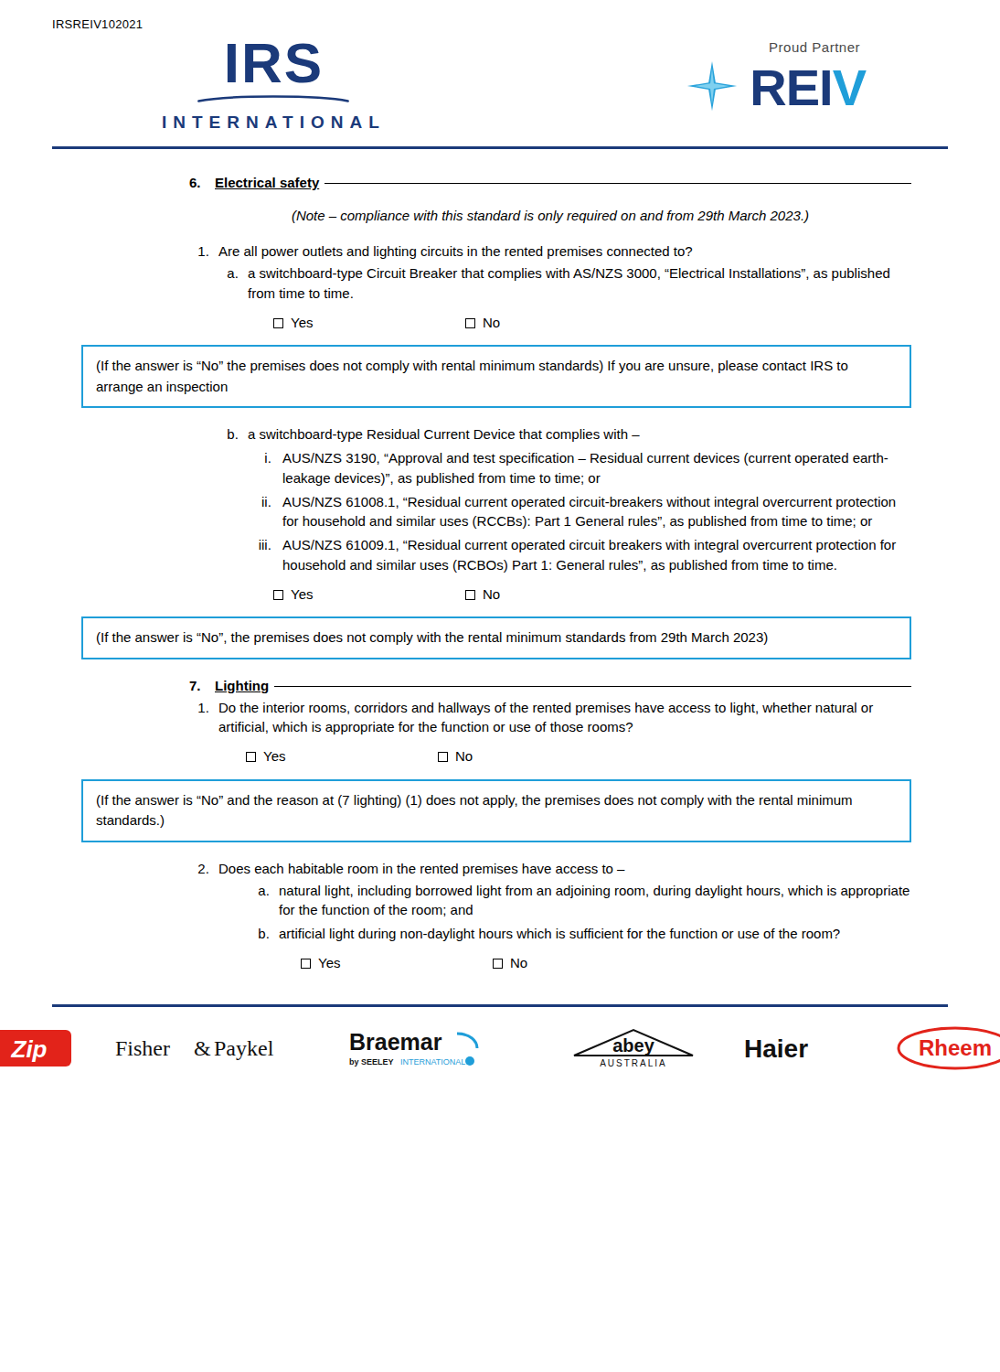IRSREIV102021
IRS
INTERNATIONAL
Proud Partner
REIV
6. Electrical safety
(Note – compliance with this standard is only required on and from 29th March 2023.)
Are all power outlets and lighting circuits in the rented premises connected to?
a switchboard-type Circuit Breaker that complies with AS/NZS 3000, “Electrical Installations”, as published from time to time.
Yes No
(If the answer is “No” the premises does not comply with rental minimum standards) If you are unsure, please contact IRS to arrange an inspection
a switchboard-type Residual Current Device that complies with –
AUS/NZS 3190, “Approval and test specification – Residual current devices (current operated earth-leakage devices)”, as published from time to time; or
AUS/NZS 61008.1, “Residual current operated circuit-breakers without integral overcurrent protection for household and similar uses (RCCBs): Part 1 General rules”, as published from time to time; or
AUS/NZS 61009.1, “Residual current operated circuit breakers with integral overcurrent protection for household and similar uses (RCBOs) Part 1: General rules”, as published from time to time.
Yes No
(If the answer is “No”, the premises does not comply with the rental minimum standards from 29th March 2023)
7. Lighting
Do the interior rooms, corridors and hallways of the rented premises have access to light, whether natural or artificial, which is appropriate for the function or use of those rooms?
Yes No
(If the answer is “No” and the reason at (7 lighting) (1) does not apply, the premises does not comply with the rental minimum standards.)
Does each habitable room in the rented premises have access to –
natural light, including borrowed light from an adjoining room, during daylight hours, which is appropriate for the function of the room; and
artificial light during non-daylight hours which is sufficient for the function or use of the room?
Yes No
Zip
Fisher & Paykel
Braemar by SEELEY INTERNATIONAL
abey AUSTRALIA
Haier
Rheem ®